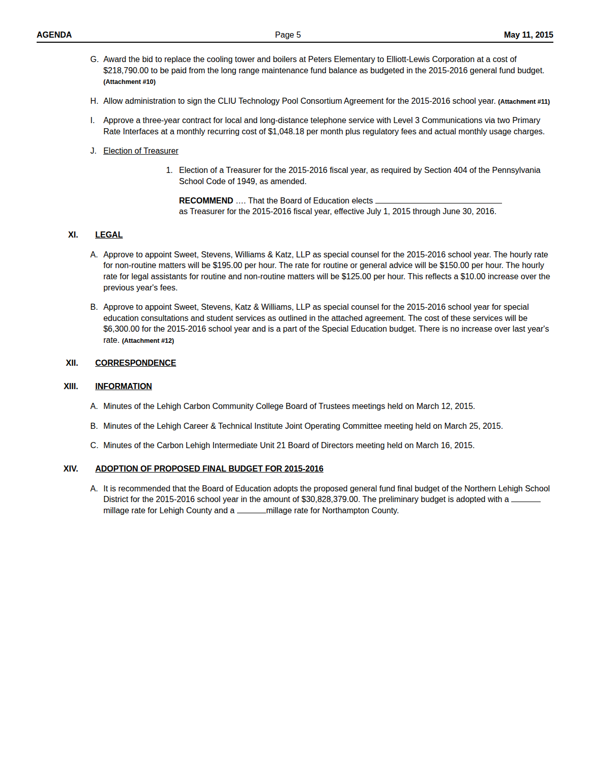AGENDA Page 5 May 11, 2015
G. Award the bid to replace the cooling tower and boilers at Peters Elementary to Elliott-Lewis Corporation at a cost of $218,790.00 to be paid from the long range maintenance fund balance as budgeted in the 2015-2016 general fund budget. (Attachment #10)
H. Allow administration to sign the CLIU Technology Pool Consortium Agreement for the 2015-2016 school year. (Attachment #11)
I. Approve a three-year contract for local and long-distance telephone service with Level 3 Communications via two Primary Rate Interfaces at a monthly recurring cost of $1,048.18 per month plus regulatory fees and actual monthly usage charges.
J. Election of Treasurer
1. Election of a Treasurer for the 2015-2016 fiscal year, as required by Section 404 of the Pennsylvania School Code of 1949, as amended.
RECOMMEND …. That the Board of Education elects
as Treasurer for the 2015-2016 fiscal year, effective July 1, 2015 through June 30, 2016.
XI. LEGAL
A. Approve to appoint Sweet, Stevens, Williams & Katz, LLP as special counsel for the 2015-2016 school year. The hourly rate for non-routine matters will be $195.00 per hour. The rate for routine or general advice will be $150.00 per hour. The hourly rate for legal assistants for routine and non-routine matters will be $125.00 per hour. This reflects a $10.00 increase over the previous year's fees.
B. Approve to appoint Sweet, Stevens, Katz & Williams, LLP as special counsel for the 2015-2016 school year for special education consultations and student services as outlined in the attached agreement. The cost of these services will be $6,300.00 for the 2015-2016 school year and is a part of the Special Education budget. There is no increase over last year's rate. (Attachment #12)
XII. CORRESPONDENCE
XIII. INFORMATION
A. Minutes of the Lehigh Carbon Community College Board of Trustees meetings held on March 12, 2015.
B. Minutes of the Lehigh Career & Technical Institute Joint Operating Committee meeting held on March 25, 2015.
C. Minutes of the Carbon Lehigh Intermediate Unit 21 Board of Directors meeting held on March 16, 2015.
XIV. ADOPTION OF PROPOSED FINAL BUDGET FOR 2015-2016
A. It is recommended that the Board of Education adopts the proposed general fund final budget of the Northern Lehigh School District for the 2015-2016 school year in the amount of $30,828,379.00. The preliminary budget is adopted with a millage rate for Lehigh County and a millage rate for Northampton County.